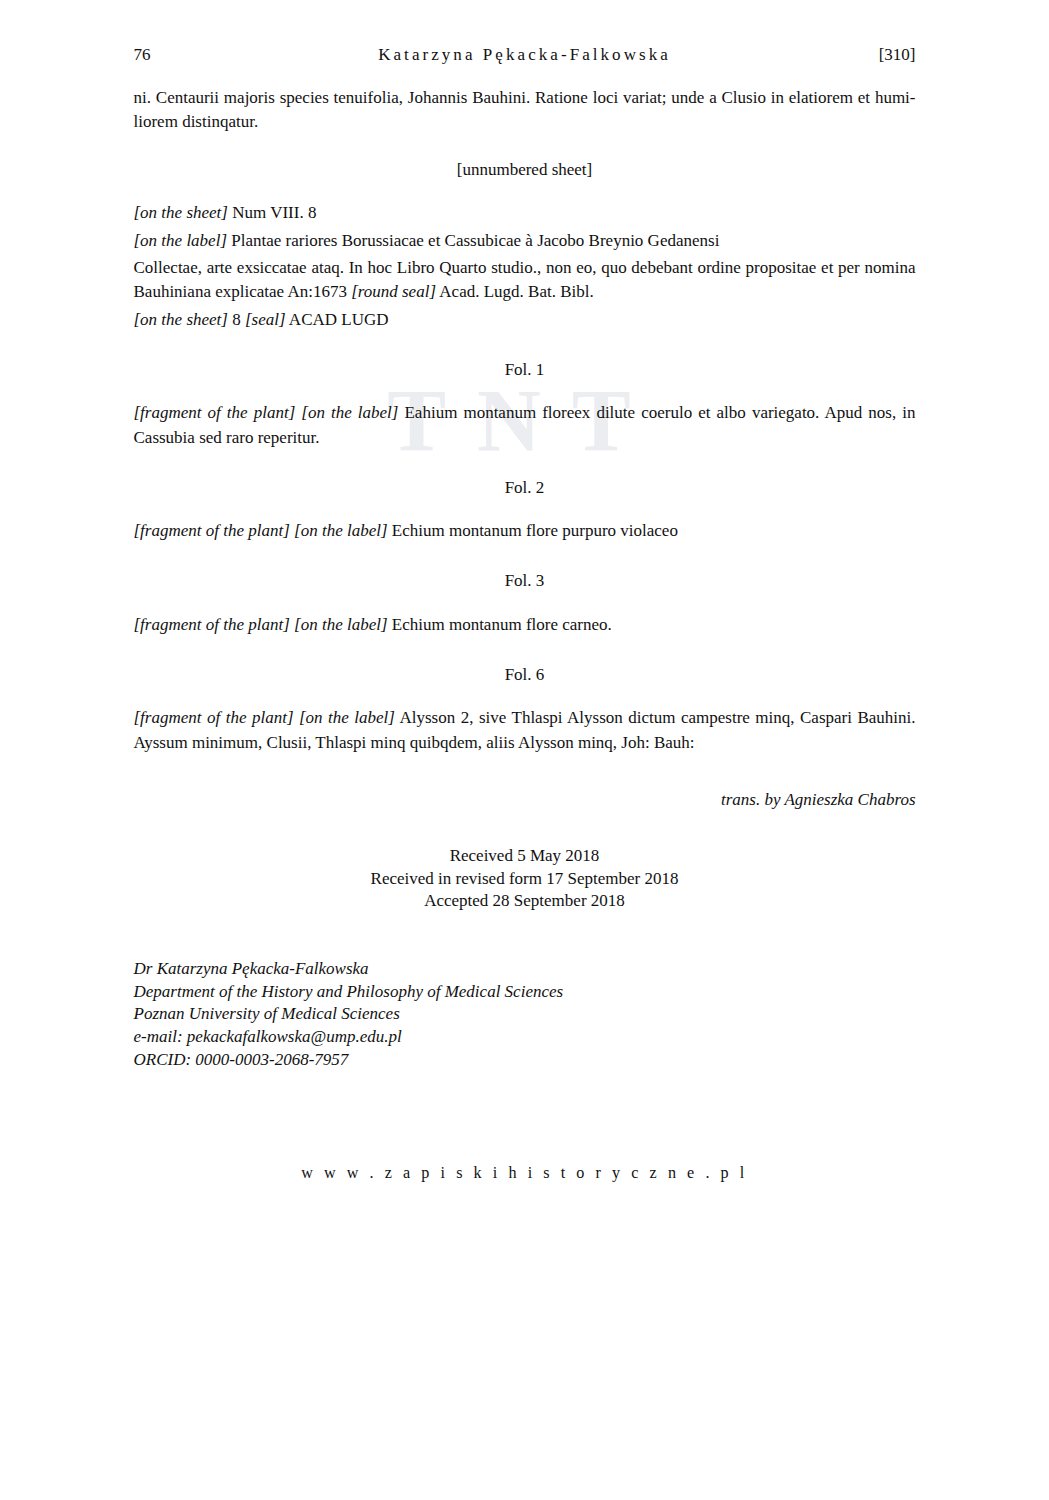TNT
76 Katarzyna Pękacka-Falkowska [310]
ni. Centaurii majoris species tenuifolia, Johannis Bauhini. Ratione loci variat; unde a Clusio in elatiorem et humiliorem distinqatur.
[unnumbered sheet]
[on the sheet] Num VIII. 8
[on the label] Plantae rariores Borussiacae et Cassubicae à Jacobo Breynio Gedanensi
Collectae, arte exsiccatae ataq. In hoc Libro Quarto studio., non eo, quo debebant ordine propositae et per nomina Bauhiniana explicatae An:1673 [round seal] Acad. Lugd. Bat. Bibl.
[on the sheet] 8 [seal] ACAD LUGD
Fol. 1
[fragment of the plant] [on the label] Eahium montanum floreex dilute coerulo et albo variegato. Apud nos, in Cassubia sed raro reperitur.
Fol. 2
[fragment of the plant] [on the label] Echium montanum flore purpuro violaceo
Fol. 3
[fragment of the plant] [on the label] Echium montanum flore carneo.
Fol. 6
[fragment of the plant] [on the label] Alysson 2, sive Thlaspi Alysson dictum campestre minq, Caspari Bauhini. Ayssum minimum, Clusii, Thlaspi minq quibqdem, aliis Alysson minq, Joh: Bauh:
trans. by Agnieszka Chabros
Received 5 May 2018
Received in revised form 17 September 2018
Accepted 28 September 2018
Dr Katarzyna Pękacka-Falkowska
Department of the History and Philosophy of Medical Sciences
Poznan University of Medical Sciences
e-mail: pekackafalkowska@ump.edu.pl
ORCID: 0000-0003-2068-7957
w w w . z a p i s k i h i s t o r y c z n e . p l